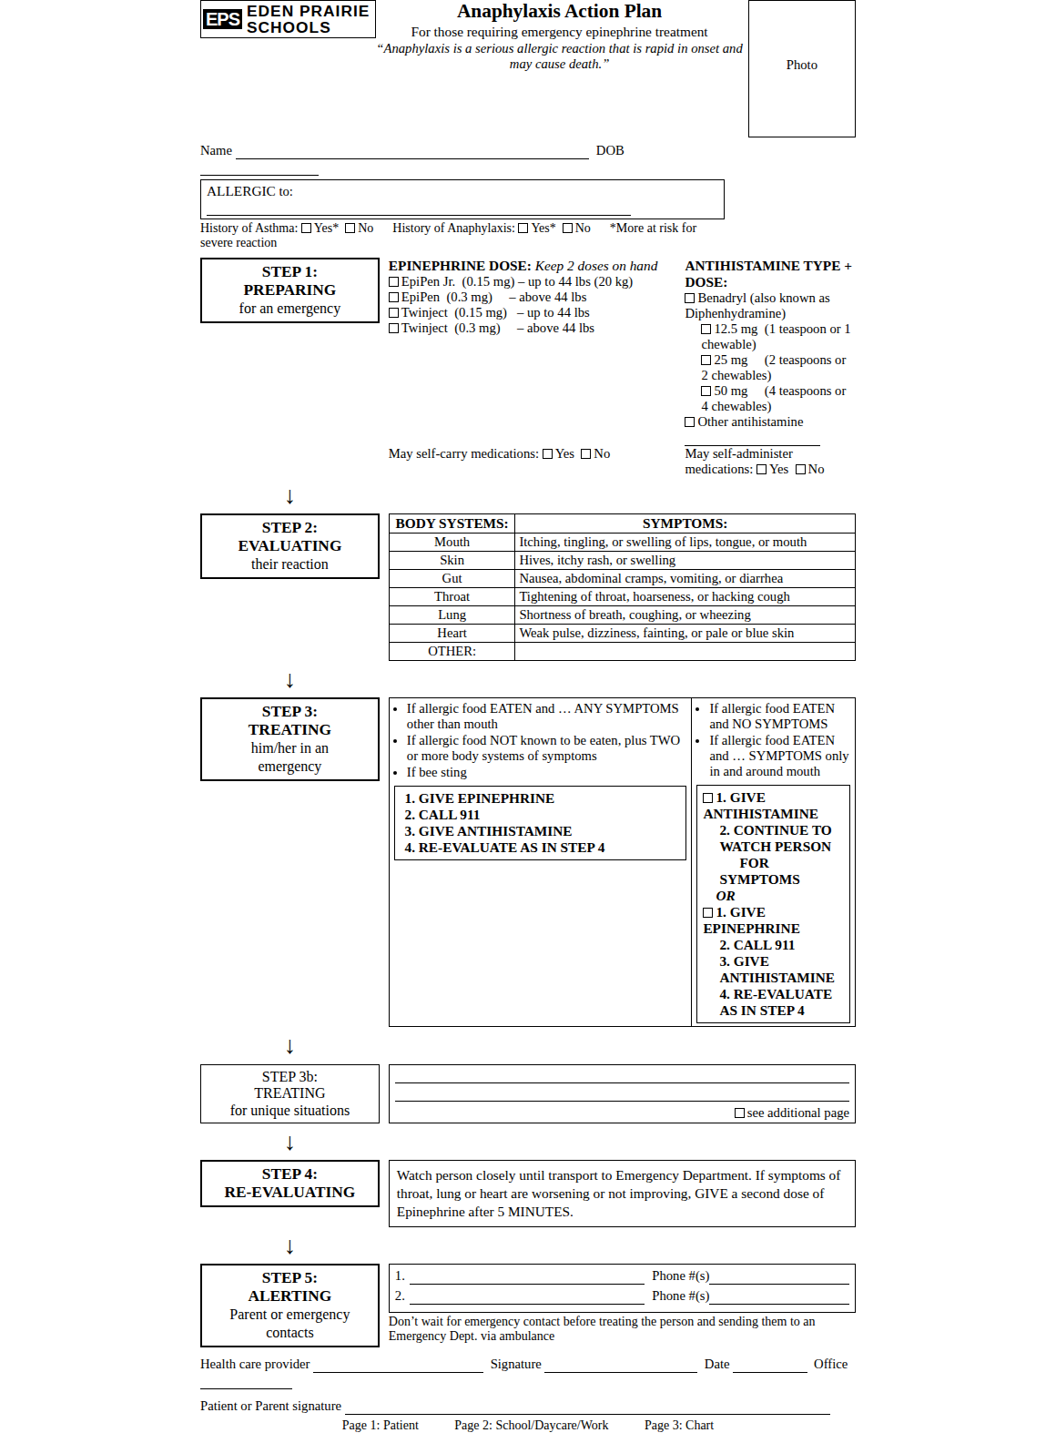EPS
EDEN PRAIRIE
SCHOOLS
Anaphylaxis Action Plan
For those requiring emergency epinephrine treatment
“Anaphylaxis is a serious allergic reaction that is rapid in onset and may cause death.”
Photo
Name DOB
ALLERGIC to:
History of Asthma: Yes* No History of Anaphylaxis: Yes* No *More at risk for severe reaction
| STEP 1: PREPARING for an emergency | / EPINEPHRINE DOSE: Keep 2 doses on hand EpiPen Jr. (0.15 mg) – up to 44 lbs (20 kg) EpiPen (0.3 mg) – above 44 lbs Twinject (0.15 mg) – up to 44 lbs Twinject (0.3 mg) – above 44 lbs / ANTIHISTAMINE TYPE + DOSE: Benadryl (also known as Diphenhydramine) 12.5 mg (1 teaspoon or 1 chewable) 25 mg (2 teaspoons or 2 chewables) 50 mg (4 teaspoons or 4 chewables) Other antihistamine / / May self-carry medications: Yes No / May self-administer medications: Yes No / |
| ↓ | |
| STEP 2: EVALUATING their reaction | / BODY SYSTEMS: / SYMPTOMS: / / --- / --- / / Mouth / Itching, tingling, or swelling of lips, tongue, or mouth / / Skin / Hives, itchy rash, or swelling / / Gut / Nausea, abdominal cramps, vomiting, or diarrhea / / Throat / Tightening of throat, hoarseness, or hacking cough / / Lung / Shortness of breath, coughing, or wheezing / / Heart / Weak pulse, dizziness, fainting, or pale or blue skin / / OTHER: / / |
| ↓ | |
| STEP 3: TREATING him/her in an emergency | / If allergic food EATEN and … ANY SYMPTOMS other than mouth If allergic food NOT known to be eaten, plus TWO or more body systems of symptoms If bee sting GIVE EPINEPHRINE CALL 911 GIVE ANTIHISTAMINE RE-EVALUATE AS IN STEP 4 / If allergic food EATEN and NO SYMPTOMS If allergic food EATEN and … SYMPTOMS only in and around mouth 1. GIVE ANTIHISTAMINE 2. CONTINUE TO WATCH PERSON FOR SYMPTOMS OR 1. GIVE EPINEPHRINE 2. CALL 911 3. GIVE ANTIHISTAMINE 4. RE-EVALUATE AS IN STEP 4 / |
| ↓ | |
| STEP 3b: TREATING for unique situations | see additional page |
| ↓ | |
| STEP 4: RE-EVALUATING | Watch person closely until transport to Emergency Department. If symptoms of throat, lung or heart are worsening or not improving, GIVE a second dose of Epinephrine after 5 MINUTES. |
| ↓ | |
| STEP 5: ALERTING Parent or emergency contacts | 1. Phone #(s) 2. Phone #(s) Don’t wait for emergency contact before treating the person and sending them to an Emergency Dept. via ambulance |
Health care provider Signature Date Office
Patient or Parent signature
Page 1: Patient Page 2: School/Daycare/Work Page 3: Chart